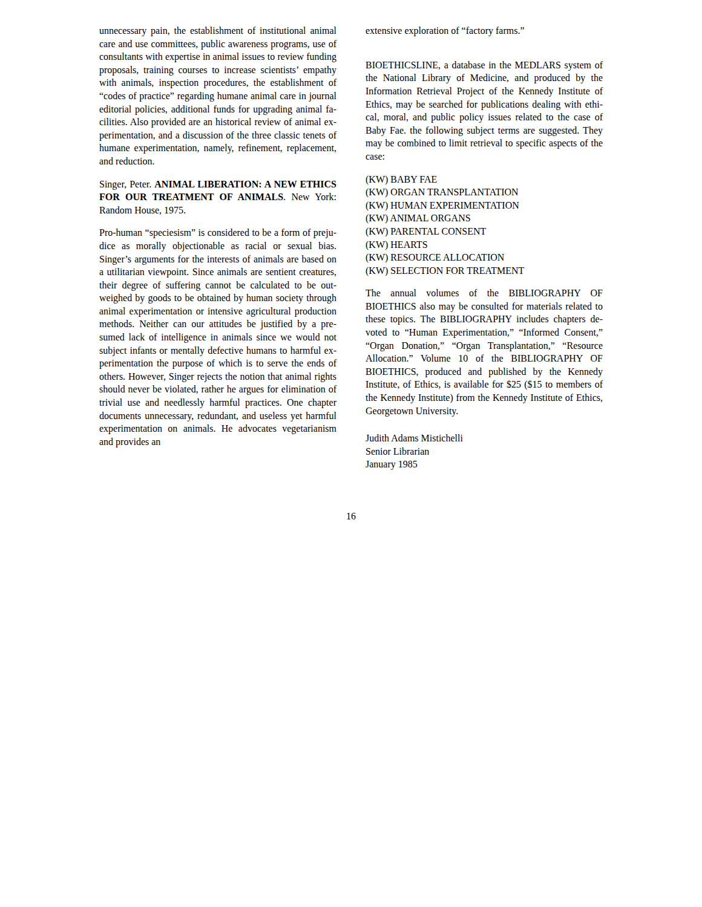unnecessary pain, the establishment of institutional animal care and use committees, public awareness programs, use of consultants with expertise in animal issues to review funding proposals, training courses to increase scientists’ empathy with animals, inspection procedures, the establishment of “codes of practice” regarding humane animal care in journal editorial policies, additional funds for upgrading animal facilities. Also provided are an historical review of animal experimentation, and a discussion of the three classic tenets of humane experimentation, namely, refinement, replacement, and reduction.
Singer, Peter. ANIMAL LIBERATION: A NEW ETHICS FOR OUR TREATMENT OF ANIMALS. New York: Random House, 1975.
Pro-human “speciesism” is considered to be a form of prejudice as morally objectionable as racial or sexual bias. Singer’s arguments for the interests of animals are based on a utilitarian viewpoint. Since animals are sentient creatures, their degree of suffering cannot be calculated to be outweighed by goods to be obtained by human society through animal experimentation or intensive agricultural production methods. Neither can our attitudes be justified by a presumed lack of intelligence in animals since we would not subject infants or mentally defective humans to harmful experimentation the purpose of which is to serve the ends of others. However, Singer rejects the notion that animal rights should never be violated, rather he argues for elimination of trivial use and needlessly harmful practices. One chapter documents unnecessary, redundant, and useless yet harmful experimentation on animals. He advocates vegetarianism and provides an
extensive exploration of “factory farms.”
BIOETHICSLINE, a database in the MEDLARS system of the National Library of Medicine, and produced by the Information Retrieval Project of the Kennedy Institute of Ethics, may be searched for publications dealing with ethical, moral, and public policy issues related to the case of Baby Fae. the following subject terms are suggested. They may be combined to limit retrieval to specific aspects of the case:
(KW) BABY FAE
(KW) ORGAN TRANSPLANTATION
(KW) HUMAN EXPERIMENTATION
(KW) ANIMAL ORGANS
(KW) PARENTAL CONSENT
(KW) HEARTS
(KW) RESOURCE ALLOCATION
(KW) SELECTION FOR TREATMENT
The annual volumes of the BIBLIOGRAPHY OF BIOETHICS also may be consulted for materials related to these topics. The BIBLIOGRAPHY includes chapters devoted to “Human Experimentation,” “Informed Consent,” “Organ Donation,” “Organ Transplantation,” “Resource Allocation.” Volume 10 of the BIBLIOGRAPHY OF BIOETHICS, produced and published by the Kennedy Institute, of Ethics, is available for $25 ($15 to members of the Kennedy Institute) from the Kennedy Institute of Ethics, Georgetown University.
Judith Adams Mistichelli
Senior Librarian
January 1985
16